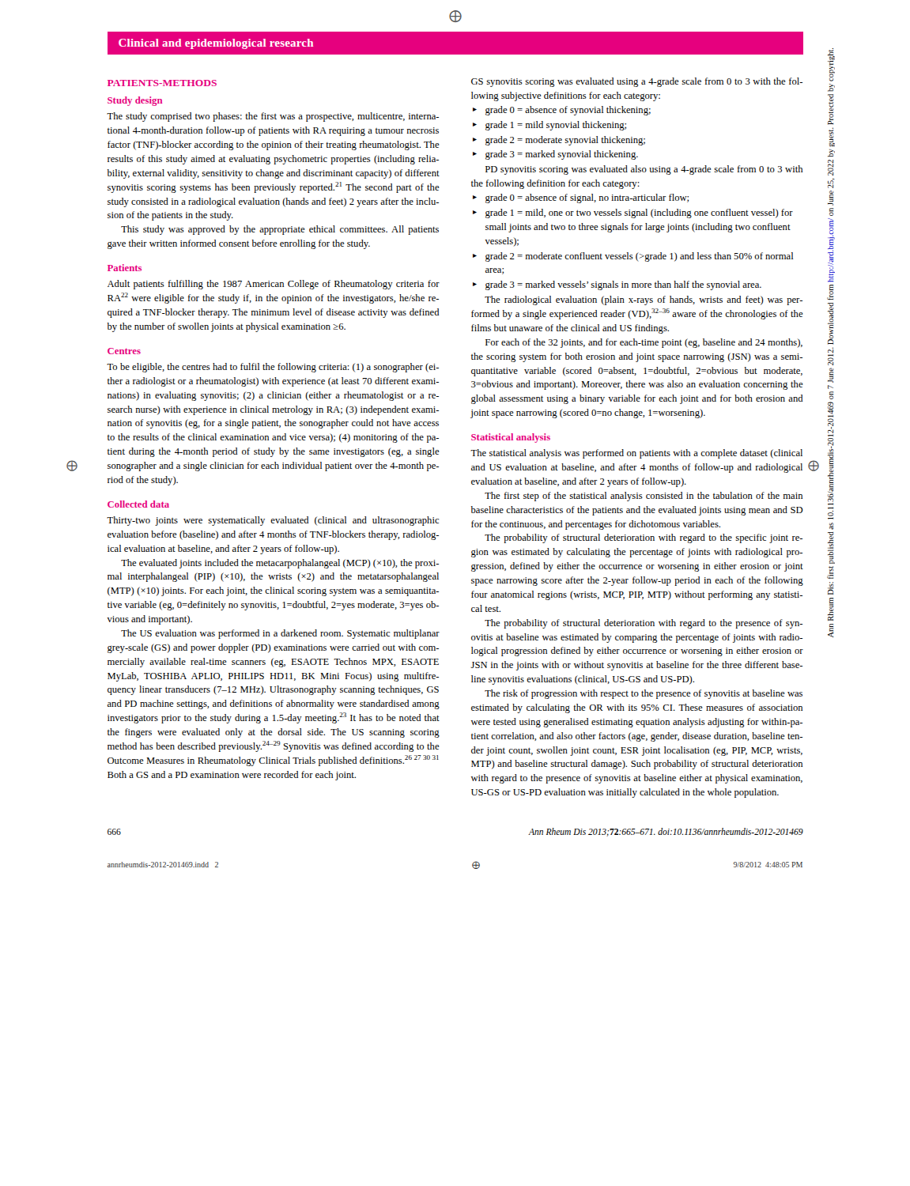⨁
⨁
⨁
Ann Rheum Dis: first published as 10.1136/annrheumdis-2012-201469 on 7 June 2012. Downloaded from http://ard.bmj.com/ on June 25, 2022 by guest. Protected by copyright.
Clinical and epidemiological research
PATIENTS-METHODS
Study design
The study comprised two phases: the first was a prospective, multicentre, international 4-month-duration follow-up of patients with RA requiring a tumour necrosis factor (TNF)-blocker according to the opinion of their treating rheumatologist. The results of this study aimed at evaluating psychometric properties (including reliability, external validity, sensitivity to change and discriminant capacity) of different synovitis scoring systems has been previously reported.21 The second part of the study consisted in a radiological evaluation (hands and feet) 2 years after the inclusion of the patients in the study.
This study was approved by the appropriate ethical committees. All patients gave their written informed consent before enrolling for the study.
Patients
Adult patients fulfilling the 1987 American College of Rheumatology criteria for RA22 were eligible for the study if, in the opinion of the investigators, he/she required a TNF-blocker therapy. The minimum level of disease activity was defined by the number of swollen joints at physical examination ≥6.
Centres
To be eligible, the centres had to fulfil the following criteria: (1) a sonographer (either a radiologist or a rheumatologist) with experience (at least 70 different examinations) in evaluating synovitis; (2) a clinician (either a rheumatologist or a research nurse) with experience in clinical metrology in RA; (3) independent examination of synovitis (eg, for a single patient, the sonographer could not have access to the results of the clinical examination and vice versa); (4) monitoring of the patient during the 4-month period of study by the same investigators (eg, a single sonographer and a single clinician for each individual patient over the 4-month period of the study).
Collected data
Thirty-two joints were systematically evaluated (clinical and ultrasonographic evaluation before (baseline) and after 4 months of TNF-blockers therapy, radiological evaluation at baseline, and after 2 years of follow-up).
The evaluated joints included the metacarpophalangeal (MCP) (×10), the proximal interphalangeal (PIP) (×10), the wrists (×2) and the metatarsophalangeal (MTP) (×10) joints. For each joint, the clinical scoring system was a semiquantitative variable (eg, 0=definitely no synovitis, 1=doubtful, 2=yes moderate, 3=yes obvious and important).
The US evaluation was performed in a darkened room. Systematic multiplanar grey-scale (GS) and power doppler (PD) examinations were carried out with commercially available real-time scanners (eg, ESAOTE Technos MPX, ESAOTE MyLab, TOSHIBA APLIO, PHILIPS HD11, BK Mini Focus) using multifrequency linear transducers (7–12 MHz). Ultrasonography scanning techniques, GS and PD machine settings, and definitions of abnormality were standardised among investigators prior to the study during a 1.5-day meeting.23 It has to be noted that the fingers were evaluated only at the dorsal side. The US scanning scoring method has been described previously.24–29 Synovitis was defined according to the Outcome Measures in Rheumatology Clinical Trials published definitions.26 27 30 31 Both a GS and a PD examination were recorded for each joint.
GS synovitis scoring was evaluated using a 4-grade scale from 0 to 3 with the following subjective definitions for each category:
grade 0 = absence of synovial thickening;
grade 1 = mild synovial thickening;
grade 2 = moderate synovial thickening;
grade 3 = marked synovial thickening.
PD synovitis scoring was evaluated also using a 4-grade scale from 0 to 3 with the following definition for each category:
grade 0 = absence of signal, no intra-articular flow;
grade 1 = mild, one or two vessels signal (including one confluent vessel) for small joints and two to three signals for large joints (including two confluent vessels);
grade 2 = moderate confluent vessels (>grade 1) and less than 50% of normal area;
grade 3 = marked vessels’ signals in more than half the synovial area.
The radiological evaluation (plain x-rays of hands, wrists and feet) was performed by a single experienced reader (VD),32–36 aware of the chronologies of the films but unaware of the clinical and US findings.
For each of the 32 joints, and for each-time point (eg, baseline and 24 months), the scoring system for both erosion and joint space narrowing (JSN) was a semiquantitative variable (scored 0=absent, 1=doubtful, 2=obvious but moderate, 3=obvious and important). Moreover, there was also an evaluation concerning the global assessment using a binary variable for each joint and for both erosion and joint space narrowing (scored 0=no change, 1=worsening).
Statistical analysis
The statistical analysis was performed on patients with a complete dataset (clinical and US evaluation at baseline, and after 4 months of follow-up and radiological evaluation at baseline, and after 2 years of follow-up).
The first step of the statistical analysis consisted in the tabulation of the main baseline characteristics of the patients and the evaluated joints using mean and SD for the continuous, and percentages for dichotomous variables.
The probability of structural deterioration with regard to the specific joint region was estimated by calculating the percentage of joints with radiological progression, defined by either the occurrence or worsening in either erosion or joint space narrowing score after the 2-year follow-up period in each of the following four anatomical regions (wrists, MCP, PIP, MTP) without performing any statistical test.
The probability of structural deterioration with regard to the presence of synovitis at baseline was estimated by comparing the percentage of joints with radiological progression defined by either occurrence or worsening in either erosion or JSN in the joints with or without synovitis at baseline for the three different baseline synovitis evaluations (clinical, US-GS and US-PD).
The risk of progression with respect to the presence of synovitis at baseline was estimated by calculating the OR with its 95% CI. These measures of association were tested using generalised estimating equation analysis adjusting for within-patient correlation, and also other factors (age, gender, disease duration, baseline tender joint count, swollen joint count, ESR joint localisation (eg, PIP, MCP, wrists, MTP) and baseline structural damage). Such probability of structural deterioration with regard to the presence of synovitis at baseline either at physical examination, US-GS or US-PD evaluation was initially calculated in the whole population.
666
Ann Rheum Dis 2013;72:665–671. doi:10.1136/annrheumdis-2012-201469
annrheumdis-2012-201469.indd 2
⨁
9/8/2012 4:48:05 PM